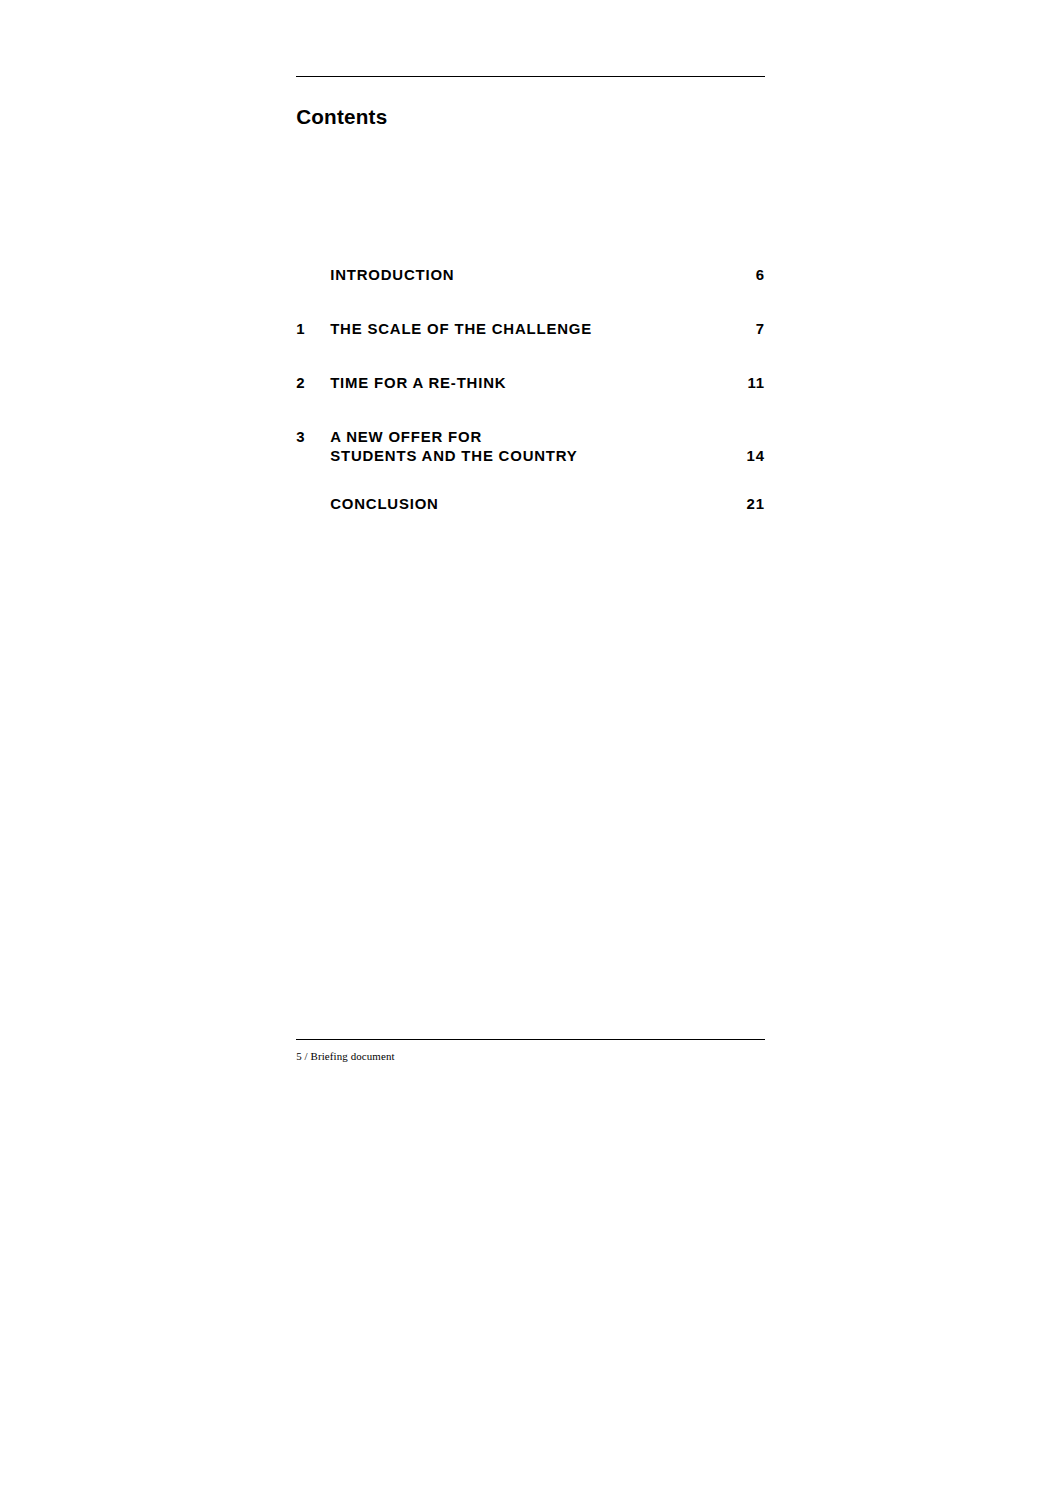Contents
| | INTRODUCTION | 6 |
| 1 | THE SCALE OF THE CHALLENGE | 7 |
| 2 | TIME FOR A RE-THINK | 11 |
| 3 | A NEW OFFER FOR STUDENTS AND THE COUNTRY | 14 |
| | CONCLUSION | 21 |
5 / Briefing document